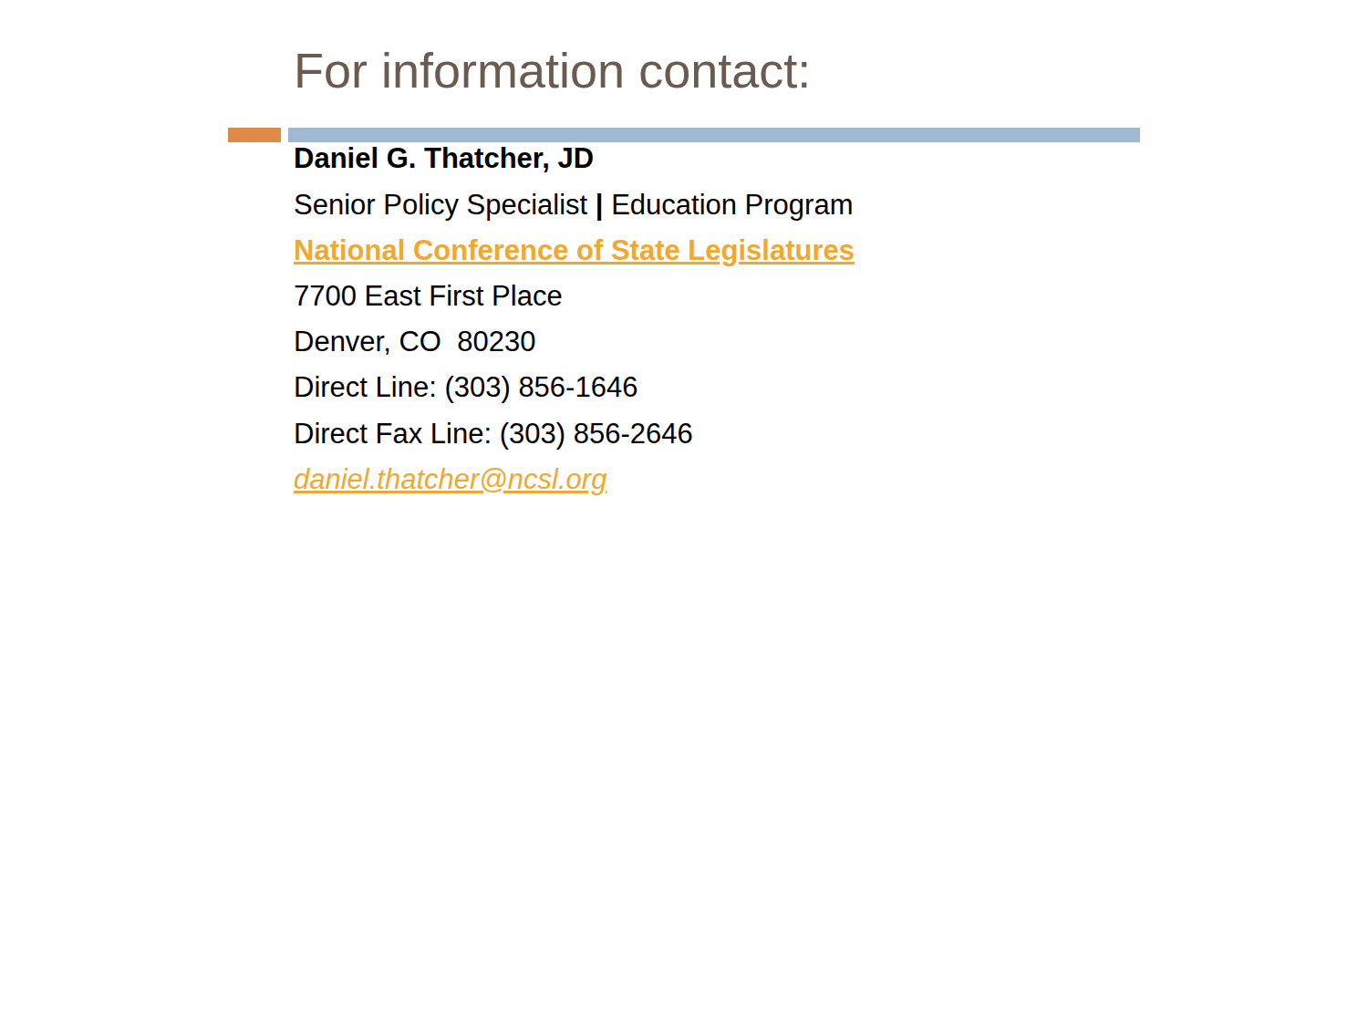For information contact:
Daniel G. Thatcher, JD
Senior Policy Specialist | Education Program
National Conference of State Legislatures
7700 East First Place
Denver, CO 80230
Direct Line: (303) 856-1646
Direct Fax Line: (303) 856-2646
daniel.thatcher@ncsl.org